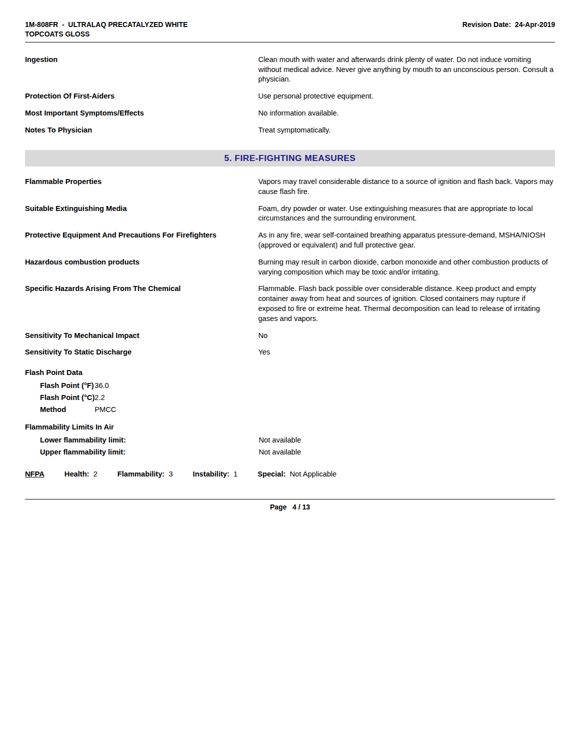1M-808FR - ULTRALAQ PRECATALYZED WHITE
TOPCOATS GLOSS
Revision Date: 24-Apr-2019
| Ingestion | Clean mouth with water and afterwards drink plenty of water. Do not induce vomiting without medical advice. Never give anything by mouth to an unconscious person. Consult a physician. |
| Protection Of First-Aiders | Use personal protective equipment. |
| Most Important Symptoms/Effects | No information available. |
| Notes To Physician | Treat symptomatically. |
5. FIRE-FIGHTING MEASURES
| Flammable Properties | Vapors may travel considerable distance to a source of ignition and flash back. Vapors may cause flash fire. |
| Suitable Extinguishing Media | Foam, dry powder or water. Use extinguishing measures that are appropriate to local circumstances and the surrounding environment. |
| Protective Equipment And Precautions For Firefighters | As in any fire, wear self-contained breathing apparatus pressure-demand, MSHA/NIOSH (approved or equivalent) and full protective gear. |
| Hazardous combustion products | Burning may result in carbon dioxide, carbon monoxide and other combustion products of varying composition which may be toxic and/or irritating. |
| Specific Hazards Arising From The Chemical | Flammable. Flash back possible over considerable distance. Keep product and empty container away from heat and sources of ignition. Closed containers may rupture if exposed to fire or extreme heat. Thermal decomposition can lead to release of irritating gases and vapors. |
| Sensitivity To Mechanical Impact | No |
| Sensitivity To Static Discharge | Yes |
Flash Point Data
| Flash Point (°F) | 36.0 |
| Flash Point (°C) | 2.2 |
| Method | PMCC |
Flammability Limits In Air
| Lower flammability limit: | Not available |
| Upper flammability limit: | Not available |
NFPA Health: 2 Flammability: 3 Instability: 1 Special: Not Applicable
Page 4 / 13